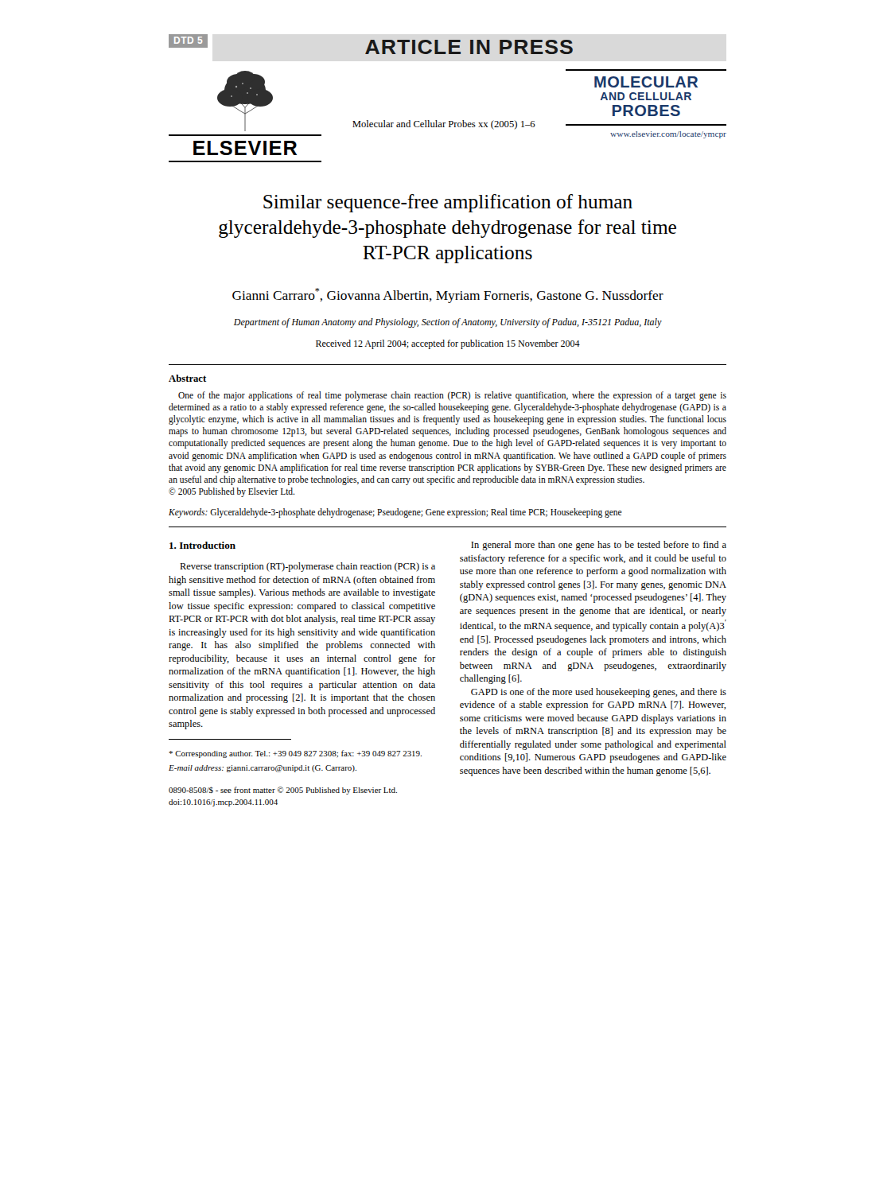DTD 5
ARTICLE IN PRESS
ELSEVIER
Molecular and Cellular Probes xx (2005) 1–6
MOLECULAR
AND CELLULAR
PROBES
www.elsevier.com/locate/ymcpr
Similar sequence-free amplification of human
glyceraldehyde-3-phosphate dehydrogenase for real time
RT-PCR applications
Gianni Carraro*, Giovanna Albertin, Myriam Forneris, Gastone G. Nussdorfer
Department of Human Anatomy and Physiology, Section of Anatomy, University of Padua, I-35121 Padua, Italy
Received 12 April 2004; accepted for publication 15 November 2004
Abstract
One of the major applications of real time polymerase chain reaction (PCR) is relative quantification, where the expression of a target gene is determined as a ratio to a stably expressed reference gene, the so-called housekeeping gene. Glyceraldehyde-3-phosphate dehydrogenase (GAPD) is a glycolytic enzyme, which is active in all mammalian tissues and is frequently used as housekeeping gene in expression studies. The functional locus maps to human chromosome 12p13, but several GAPD-related sequences, including processed pseudogenes, GenBank homologous sequences and computationally predicted sequences are present along the human genome. Due to the high level of GAPD-related sequences it is very important to avoid genomic DNA amplification when GAPD is used as endogenous control in mRNA quantification. We have outlined a GAPD couple of primers that avoid any genomic DNA amplification for real time reverse transcription PCR applications by SYBR-Green Dye. These new designed primers are an useful and chip alternative to probe technologies, and can carry out specific and reproducible data in mRNA expression studies.
© 2005 Published by Elsevier Ltd.
Keywords: Glyceraldehyde-3-phosphate dehydrogenase; Pseudogene; Gene expression; Real time PCR; Housekeeping gene
1. Introduction
Reverse transcription (RT)-polymerase chain reaction (PCR) is a high sensitive method for detection of mRNA (often obtained from small tissue samples). Various methods are available to investigate low tissue specific expression: compared to classical competitive RT-PCR or RT-PCR with dot blot analysis, real time RT-PCR assay is increasingly used for its high sensitivity and wide quantification range. It has also simplified the problems connected with reproducibility, because it uses an internal control gene for normalization of the mRNA quantification [1]. However, the high sensitivity of this tool requires a particular attention on data normalization and processing [2]. It is important that the chosen control gene is stably expressed in both processed and unprocessed samples.
* Corresponding author. Tel.: +39 049 827 2308; fax: +39 049 827 2319.
E-mail address: gianni.carraro@unipd.it (G. Carraro).
0890-8508/$ - see front matter © 2005 Published by Elsevier Ltd.
doi:10.1016/j.mcp.2004.11.004
In general more than one gene has to be tested before to find a satisfactory reference for a specific work, and it could be useful to use more than one reference to perform a good normalization with stably expressed control genes [3]. For many genes, genomic DNA (gDNA) sequences exist, named ‘processed pseudogenes’ [4]. They are sequences present in the genome that are identical, or nearly identical, to the mRNA sequence, and typically contain a poly(A)3′ end [5]. Processed pseudogenes lack promoters and introns, which renders the design of a couple of primers able to distinguish between mRNA and gDNA pseudogenes, extraordinarily challenging [6].
GAPD is one of the more used housekeeping genes, and there is evidence of a stable expression for GAPD mRNA [7]. However, some criticisms were moved because GAPD displays variations in the levels of mRNA transcription [8] and its expression may be differentially regulated under some pathological and experimental conditions [9,10]. Numerous GAPD pseudogenes and GAPD-like sequences have been described within the human genome [5,6].